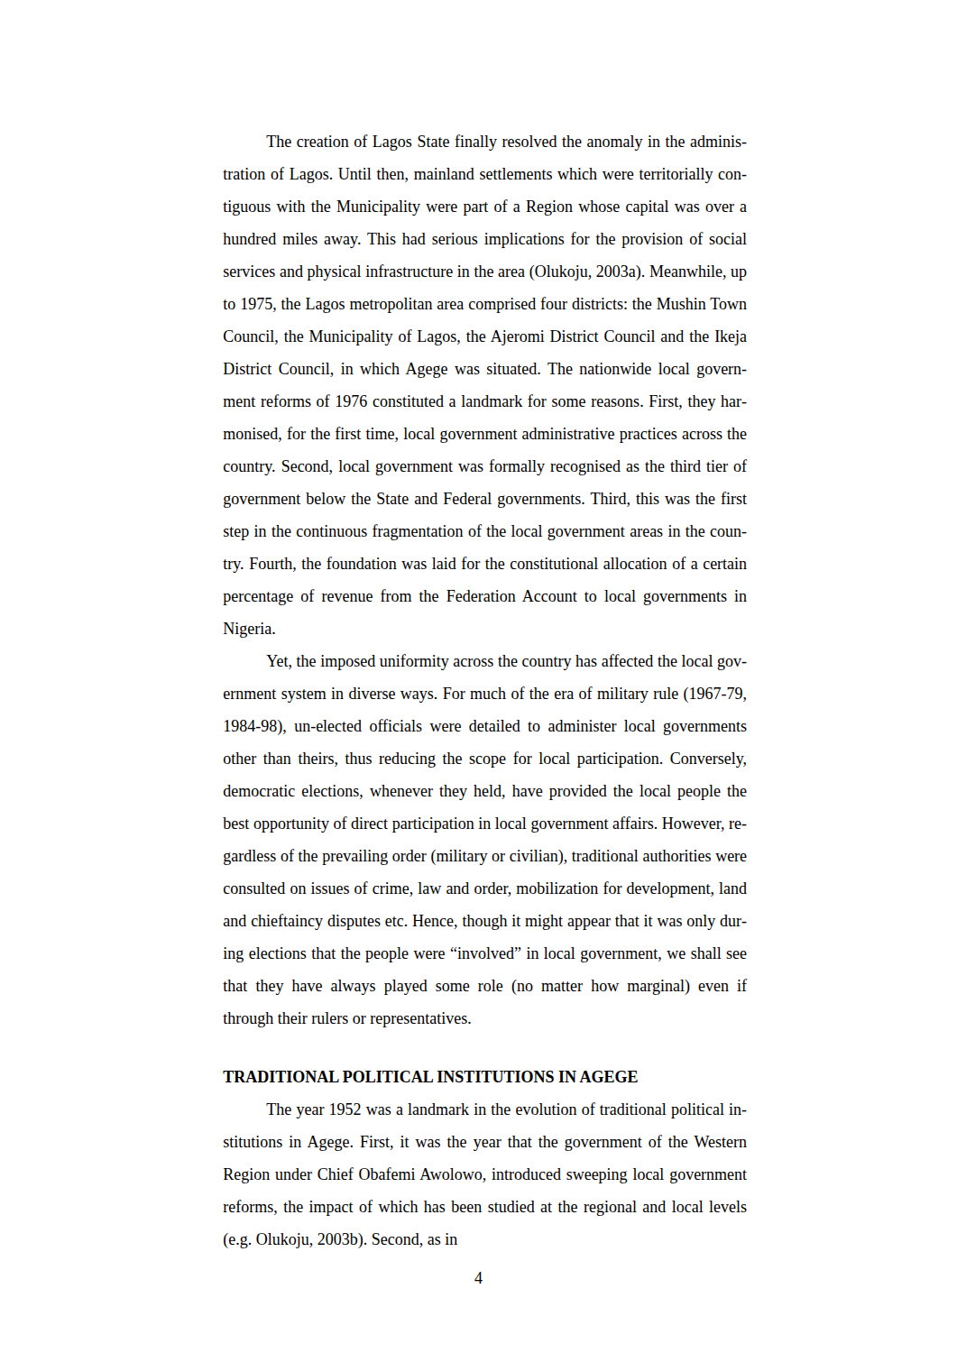The creation of Lagos State finally resolved the anomaly in the administration of Lagos. Until then, mainland settlements which were territorially contiguous with the Municipality were part of a Region whose capital was over a hundred miles away. This had serious implications for the provision of social services and physical infrastructure in the area (Olukoju, 2003a). Meanwhile, up to 1975, the Lagos metropolitan area comprised four districts: the Mushin Town Council, the Municipality of Lagos, the Ajeromi District Council and the Ikeja District Council, in which Agege was situated. The nationwide local government reforms of 1976 constituted a landmark for some reasons. First, they harmonised, for the first time, local government administrative practices across the country. Second, local government was formally recognised as the third tier of government below the State and Federal governments. Third, this was the first step in the continuous fragmentation of the local government areas in the country. Fourth, the foundation was laid for the constitutional allocation of a certain percentage of revenue from the Federation Account to local governments in Nigeria.
Yet, the imposed uniformity across the country has affected the local government system in diverse ways. For much of the era of military rule (1967-79, 1984-98), un-elected officials were detailed to administer local governments other than theirs, thus reducing the scope for local participation. Conversely, democratic elections, whenever they held, have provided the local people the best opportunity of direct participation in local government affairs. However, regardless of the prevailing order (military or civilian), traditional authorities were consulted on issues of crime, law and order, mobilization for development, land and chieftaincy disputes etc. Hence, though it might appear that it was only during elections that the people were “involved” in local government, we shall see that they have always played some role (no matter how marginal) even if through their rulers or representatives.
TRADITIONAL POLITICAL INSTITUTIONS IN AGEGE
The year 1952 was a landmark in the evolution of traditional political institutions in Agege. First, it was the year that the government of the Western Region under Chief Obafemi Awolowo, introduced sweeping local government reforms, the impact of which has been studied at the regional and local levels (e.g. Olukoju, 2003b). Second, as in
4